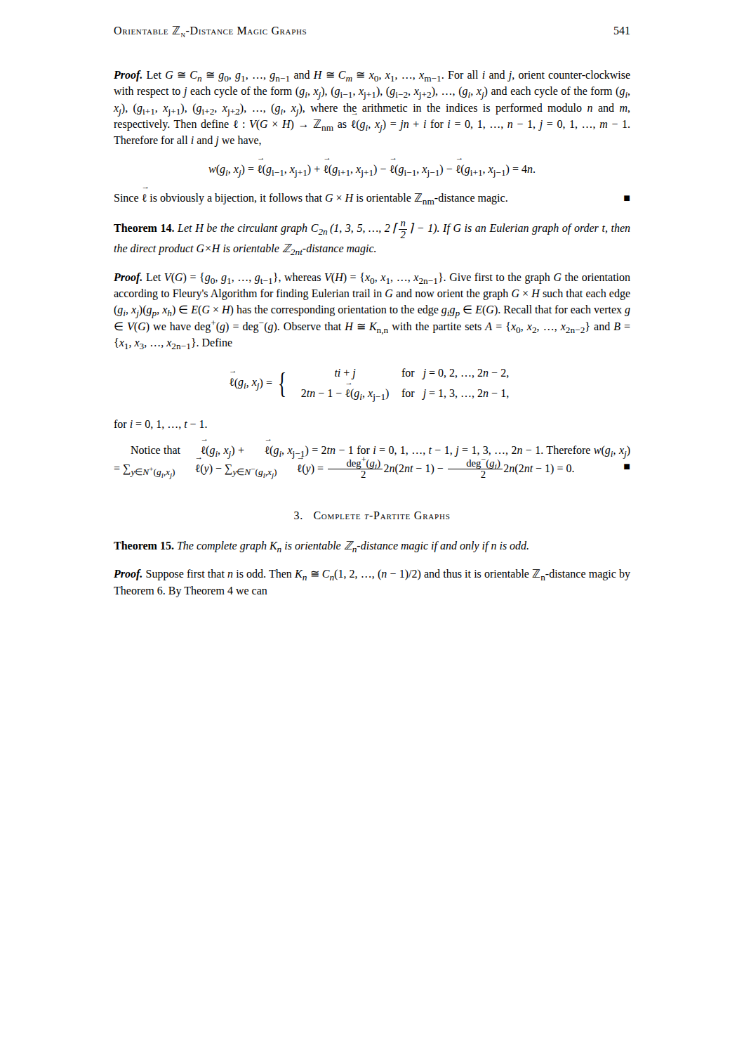Orientable ℤn-Distance Magic Graphs 541
Proof. Let G ≅ Cn ≅ g0, g1, …, gn−1 and H ≅ Cm ≅ x0, x1, …, xm−1. For all i and j, orient counter-clockwise with respect to j each cycle of the form (gi, xj), (gi−1, xj+1), (gi−2, xj+2), …, (gi, xj) and each cycle of the form (gi, xj), (gi+1, xj+1), (gi+2, xj+2), …, (gi, xj), where the arithmetic in the indices is performed modulo n and m, respectively. Then define ℓ : V(G × H) → ℤnm as ℓ(gi, xj) = jn + i for i = 0, 1, …, n − 1, j = 0, 1, …, m − 1. Therefore for all i and j we have,
w(gi, xj) = ℓ(gi−1, xj+1) + ℓ(gi+1, xj+1) − ℓ(gi−1, xj−1) − ℓ(gi+1, xj−1) = 4n.
Since ℓ is obviously a bijection, it follows that G × H is orientable ℤnm-distance magic. ■
Theorem 14. Let H be the circulant graph C2n (1, 3, 5, …, 2 ⌈n 2⌉ − 1). If G is an Eulerian graph of order t, then the direct product G×H is orientable ℤ2nt-distance magic.
Proof. Let V(G) = {g0, g1, …, gt−1}, whereas V(H) = {x0, x1, …, x2n−1}. Give first to the graph G the orientation according to Fleury's Algorithm for finding Eulerian trail in G and now orient the graph G × H such that each edge (gi, xj)(gp, xh) ∈ E(G × H) has the corresponding orientation to the edge gigp ∈ E(G). Recall that for each vertex g ∈ V(G) we have deg+(g) = deg−(g). Observe that H ≅ Kn,n with the partite sets A = {x0, x2, …, x2n−2} and B = {x1, x3, …, x2n−1}. Define
ℓ(gi, xj) = {
| ti + j | for j = 0, 2, …, 2 n − 2, |
| 2 tn − 1 − ℓ ( g i , x j−1 ) | for j = 1, 3, …, 2 n − 1, |
for i = 0, 1, …, t − 1.
Notice that ℓ(gi, xj) + ℓ(gi, xj−1) = 2tn − 1 for i = 0, 1, …, t − 1, j = 1, 3, …, 2n − 1. Therefore w(gi, xj) = ∑y∈N+(gi,xj) ℓ(y) − ∑y∈N−(gi,xj) ℓ(y) = deg+(gi) 22n(2nt − 1) − deg−(gi) 22n(2nt − 1) = 0. ■
3. Complete t-Partite Graphs
Theorem 15. The complete graph Kn is orientable ℤn-distance magic if and only if n is odd.
Proof. Suppose first that n is odd. Then Kn ≅ Cn(1, 2, …, (n − 1)/2) and thus it is orientable ℤn-distance magic by Theorem 6. By Theorem 4 we can